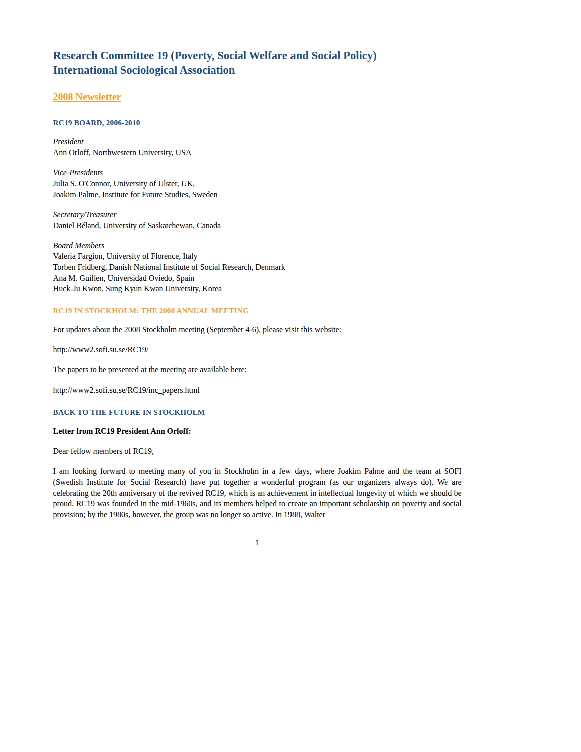Research Committee 19 (Poverty, Social Welfare and Social Policy)
International Sociological Association
2008 Newsletter
RC19 BOARD, 2006-2010
President
Ann Orloff, Northwestern University, USA
Vice-Presidents
Julia S. O'Connor, University of Ulster, UK,
Joakim Palme, Institute for Future Studies, Sweden
Secretary/Treasurer
Daniel Béland, University of Saskatchewan, Canada
Board Members
Valeria Fargion, University of Florence, Italy
Torben Fridberg, Danish National Institute of Social Research, Denmark
Ana M. Guillen, Universidad Oviedo, Spain
Huck-Ju Kwon, Sung Kyun Kwan University, Korea
RC19 IN STOCKHOLM: THE 2008 ANNUAL MEETING
For updates about the 2008 Stockholm meeting (September 4-6), please visit this website:
http://www2.sofi.su.se/RC19/
The papers to be presented at the meeting are available here:
http://www2.sofi.su.se/RC19/inc_papers.html
BACK TO THE FUTURE IN STOCKHOLM
Letter from RC19 President Ann Orloff:
Dear fellow members of RC19,
I am looking forward to meeting many of you in Stockholm in a few days, where Joakim Palme and the team at SOFI (Swedish Institute for Social Research) have put together a wonderful program (as our organizers always do). We are celebrating the 20th anniversary of the revived RC19, which is an achievement in intellectual longevity of which we should be proud. RC19 was founded in the mid-1960s, and its members helped to create an important scholarship on poverty and social provision; by the 1980s, however, the group was no longer so active. In 1988, Walter
1